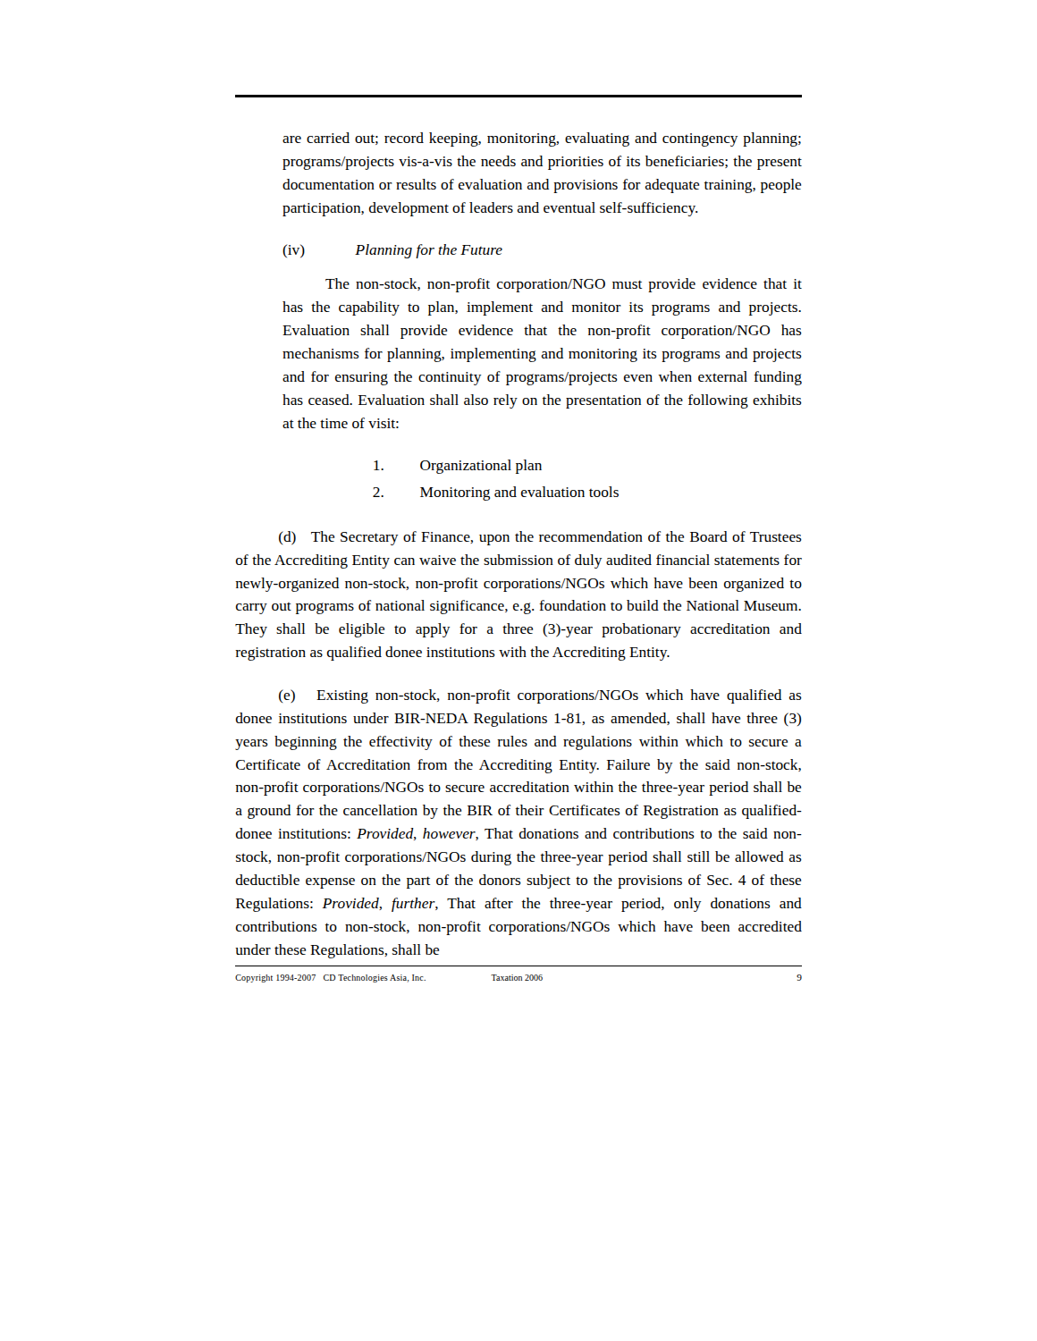are carried out; record keeping, monitoring, evaluating and contingency planning; programs/projects vis-a-vis the needs and priorities of its beneficiaries; the present documentation or results of evaluation and provisions for adequate training, people participation, development of leaders and eventual self-sufficiency.
(iv) Planning for the Future
The non-stock, non-profit corporation/NGO must provide evidence that it has the capability to plan, implement and monitor its programs and projects. Evaluation shall provide evidence that the non-profit corporation/NGO has mechanisms for planning, implementing and monitoring its programs and projects and for ensuring the continuity of programs/projects even when external funding has ceased. Evaluation shall also rely on the presentation of the following exhibits at the time of visit:
1. Organizational plan
2. Monitoring and evaluation tools
(d) The Secretary of Finance, upon the recommendation of the Board of Trustees of the Accrediting Entity can waive the submission of duly audited financial statements for newly-organized non-stock, non-profit corporations/NGOs which have been organized to carry out programs of national significance, e.g. foundation to build the National Museum. They shall be eligible to apply for a three (3)-year probationary accreditation and registration as qualified donee institutions with the Accrediting Entity.
(e) Existing non-stock, non-profit corporations/NGOs which have qualified as donee institutions under BIR-NEDA Regulations 1-81, as amended, shall have three (3) years beginning the effectivity of these rules and regulations within which to secure a Certificate of Accreditation from the Accrediting Entity. Failure by the said non-stock, non-profit corporations/NGOs to secure accreditation within the three-year period shall be a ground for the cancellation by the BIR of their Certificates of Registration as qualified-donee institutions: Provided, however, That donations and contributions to the said non-stock, non-profit corporations/NGOs during the three-year period shall still be allowed as deductible expense on the part of the donors subject to the provisions of Sec. 4 of these Regulations: Provided, further, That after the three-year period, only donations and contributions to non-stock, non-profit corporations/NGOs which have been accredited under these Regulations, shall be
Copyright 1994-2007 CD Technologies Asia, Inc. Taxation 2006 9